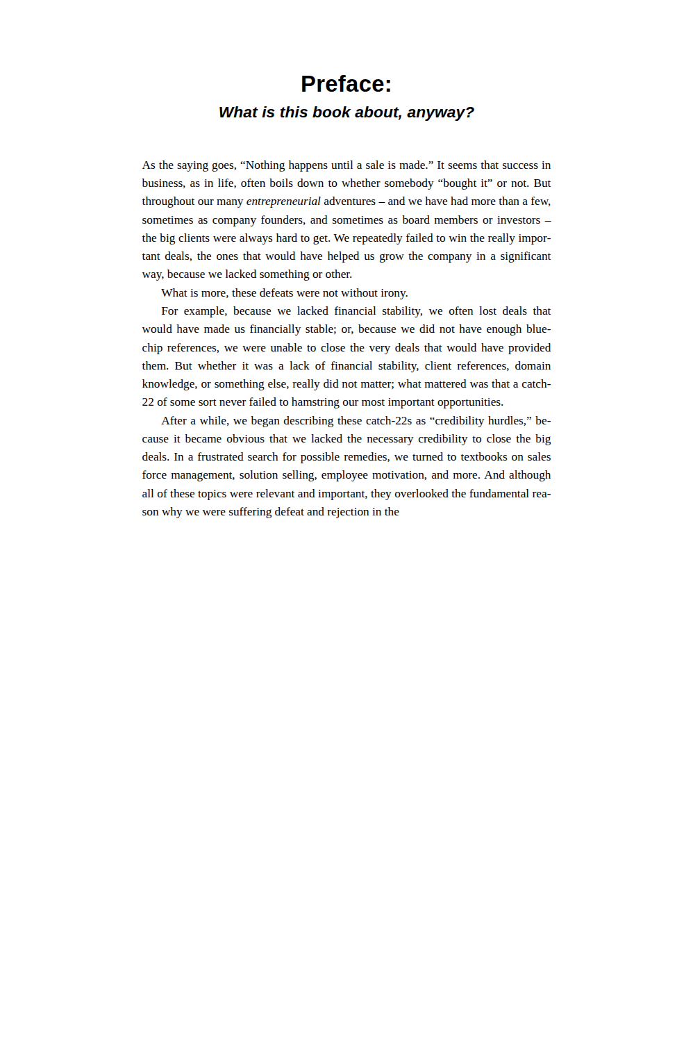Preface:
What is this book about, anyway?
As the saying goes, “Nothing happens until a sale is made.” It seems that success in business, as in life, often boils down to whether somebody “bought it” or not. But throughout our many entrepreneurial adventures – and we have had more than a few, sometimes as company founders, and sometimes as board members or investors – the big clients were always hard to get. We repeatedly failed to win the really important deals, the ones that would have helped us grow the company in a significant way, because we lacked something or other.
What is more, these defeats were not without irony.
For example, because we lacked financial stability, we often lost deals that would have made us financially stable; or, because we did not have enough blue-chip references, we were unable to close the very deals that would have provided them. But whether it was a lack of financial stability, client references, domain knowledge, or something else, really did not matter; what mattered was that a catch-22 of some sort never failed to hamstring our most important opportunities.
After a while, we began describing these catch-22s as “credibility hurdles,” because it became obvious that we lacked the necessary credibility to close the big deals. In a frustrated search for possible remedies, we turned to textbooks on sales force management, solution selling, employee motivation, and more. And although all of these topics were relevant and important, they overlooked the fundamental reason why we were suffering defeat and rejection in the